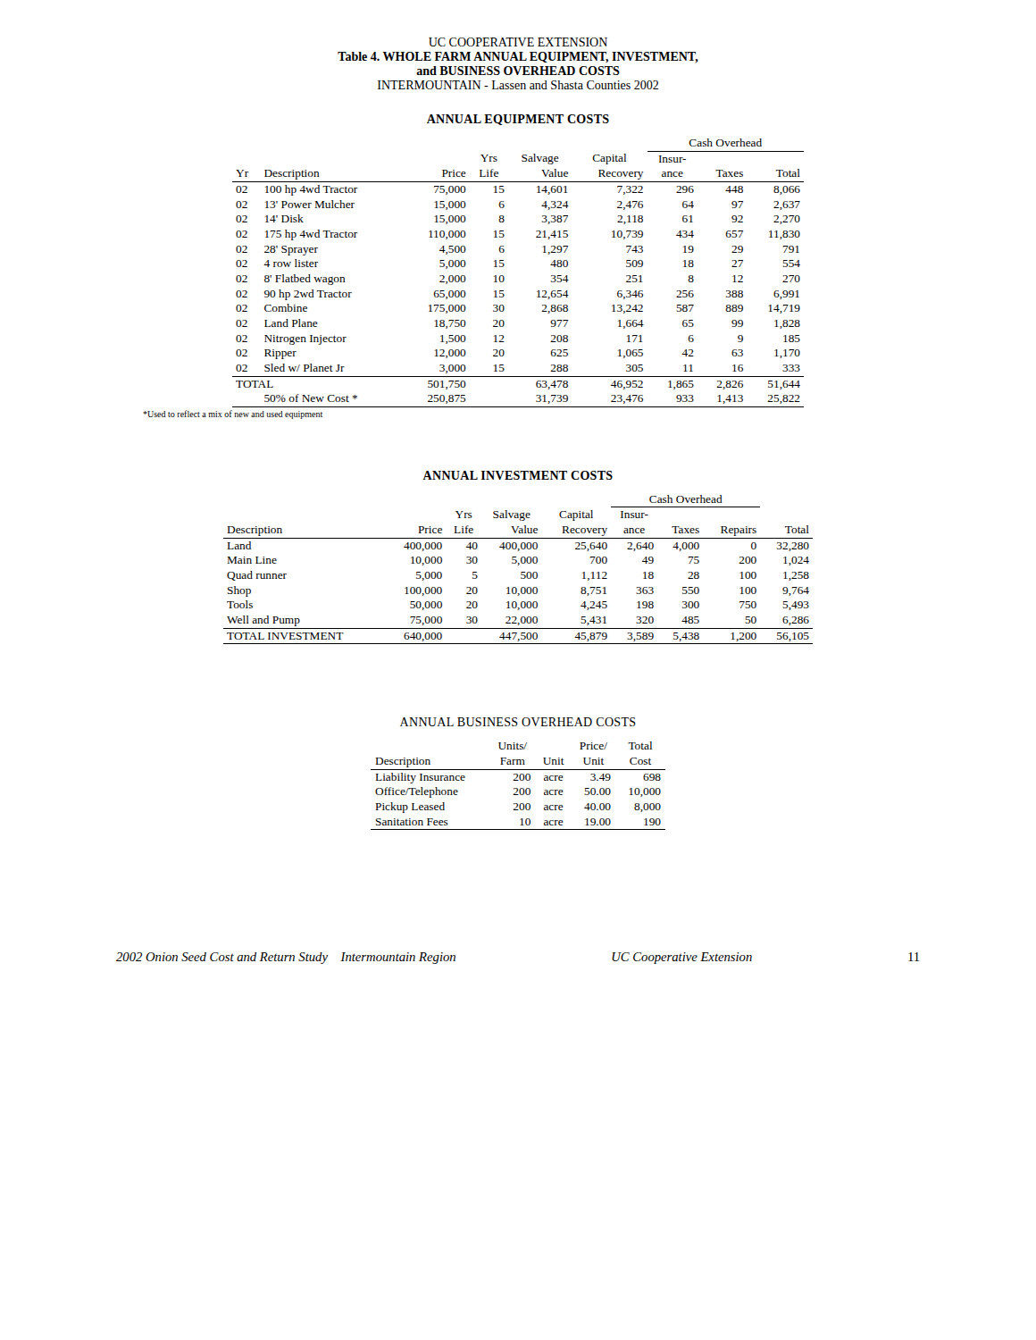UC COOPERATIVE EXTENSION
Table 4. WHOLE FARM ANNUAL EQUIPMENT, INVESTMENT,
and BUSINESS OVERHEAD COSTS
INTERMOUNTAIN - Lassen and Shasta Counties 2002
ANNUAL EQUIPMENT COSTS
| | Cash Overhead |
| | | | Yrs | Salvage | Capital | Insur- | | |
| Yr | Description | Price | Life | Value | Recovery | ance | Taxes | Total |
| 02 | 100 hp 4wd Tractor | 75,000 | 15 | 14,601 | 7,322 | 296 | 448 | 8,066 |
| 02 | 13' Power Mulcher | 15,000 | 6 | 4,324 | 2,476 | 64 | 97 | 2,637 |
| 02 | 14' Disk | 15,000 | 8 | 3,387 | 2,118 | 61 | 92 | 2,270 |
| 02 | 175 hp 4wd Tractor | 110,000 | 15 | 21,415 | 10,739 | 434 | 657 | 11,830 |
| 02 | 28' Sprayer | 4,500 | 6 | 1,297 | 743 | 19 | 29 | 791 |
| 02 | 4 row lister | 5,000 | 15 | 480 | 509 | 18 | 27 | 554 |
| 02 | 8' Flatbed wagon | 2,000 | 10 | 354 | 251 | 8 | 12 | 270 |
| 02 | 90 hp 2wd Tractor | 65,000 | 15 | 12,654 | 6,346 | 256 | 388 | 6,991 |
| 02 | Combine | 175,000 | 30 | 2,868 | 13,242 | 587 | 889 | 14,719 |
| 02 | Land Plane | 18,750 | 20 | 977 | 1,664 | 65 | 99 | 1,828 |
| 02 | Nitrogen Injector | 1,500 | 12 | 208 | 171 | 6 | 9 | 185 |
| 02 | Ripper | 12,000 | 20 | 625 | 1,065 | 42 | 63 | 1,170 |
| 02 | Sled w/ Planet Jr | 3,000 | 15 | 288 | 305 | 11 | 16 | 333 |
| TOTAL | 501,750 | | 63,478 | 46,952 | 1,865 | 2,826 | 51,644 |
| | 50% of New Cost * | 250,875 | | 31,739 | 23,476 | 933 | 1,413 | 25,822 |
*Used to reflect a mix of new and used equipment
ANNUAL INVESTMENT COSTS
| | Cash Overhead | |
| | | Yrs | Salvage | Capital | Insur- | | | |
| Description | Price | Life | Value | Recovery | ance | Taxes | Repairs | Total |
| Land | 400,000 | 40 | 400,000 | 25,640 | 2,640 | 4,000 | 0 | 32,280 |
| Main Line | 10,000 | 30 | 5,000 | 700 | 49 | 75 | 200 | 1,024 |
| Quad runner | 5,000 | 5 | 500 | 1,112 | 18 | 28 | 100 | 1,258 |
| Shop | 100,000 | 20 | 10,000 | 8,751 | 363 | 550 | 100 | 9,764 |
| Tools | 50,000 | 20 | 10,000 | 4,245 | 198 | 300 | 750 | 5,493 |
| Well and Pump | 75,000 | 30 | 22,000 | 5,431 | 320 | 485 | 50 | 6,286 |
| TOTAL INVESTMENT | 640,000 | | 447,500 | 45,879 | 3,589 | 5,438 | 1,200 | 56,105 |
ANNUAL BUSINESS OVERHEAD COSTS
| | Units/ | | Price/ | Total |
| Description | Farm | Unit | Unit | Cost |
| Liability Insurance | 200 | acre | 3.49 | 698 |
| Office/Telephone | 200 | acre | 50.00 | 10,000 |
| Pickup Leased | 200 | acre | 40.00 | 8,000 |
| Sanitation Fees | 10 | acre | 19.00 | 190 |
2002 Onion Seed Cost and Return Study Intermountain Region
UC Cooperative Extension
11